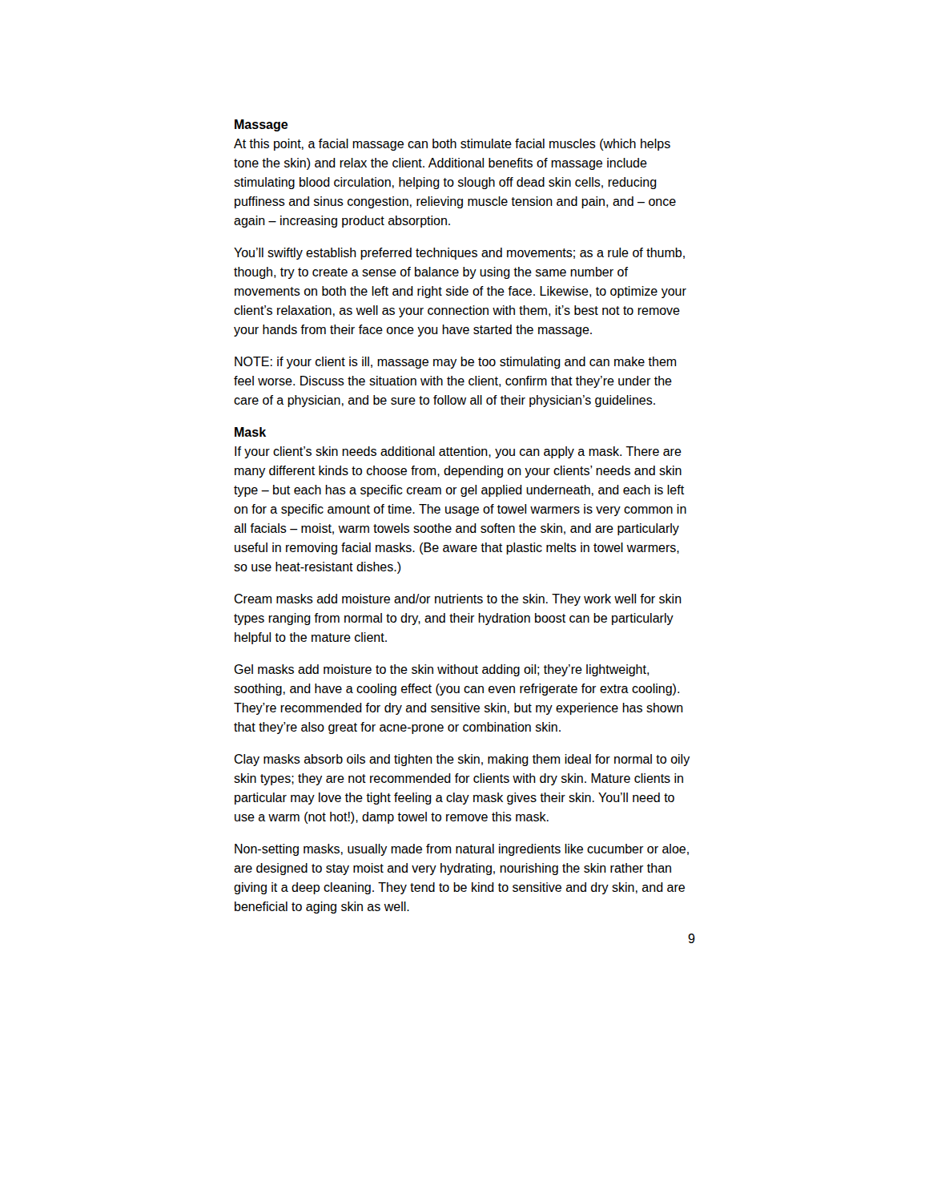Massage
At this point, a facial massage can both stimulate facial muscles (which helps tone the skin) and relax the client. Additional benefits of massage include stimulating blood circulation, helping to slough off dead skin cells, reducing puffiness and sinus congestion, relieving muscle tension and pain, and – once again – increasing product absorption.
You’ll swiftly establish preferred techniques and movements; as a rule of thumb, though, try to create a sense of balance by using the same number of movements on both the left and right side of the face. Likewise, to optimize your client’s relaxation, as well as your connection with them, it’s best not to remove your hands from their face once you have started the massage.
NOTE: if your client is ill, massage may be too stimulating and can make them feel worse. Discuss the situation with the client, confirm that they’re under the care of a physician, and be sure to follow all of their physician’s guidelines.
Mask
If your client’s skin needs additional attention, you can apply a mask. There are many different kinds to choose from, depending on your clients’ needs and skin type – but each has a specific cream or gel applied underneath, and each is left on for a specific amount of time. The usage of towel warmers is very common in all facials – moist, warm towels soothe and soften the skin, and are particularly useful in removing facial masks. (Be aware that plastic melts in towel warmers, so use heat-resistant dishes.)
Cream masks add moisture and/or nutrients to the skin. They work well for skin types ranging from normal to dry, and their hydration boost can be particularly helpful to the mature client.
Gel masks add moisture to the skin without adding oil; they’re lightweight, soothing, and have a cooling effect (you can even refrigerate for extra cooling). They’re recommended for dry and sensitive skin, but my experience has shown that they’re also great for acne-prone or combination skin.
Clay masks absorb oils and tighten the skin, making them ideal for normal to oily skin types; they are not recommended for clients with dry skin. Mature clients in particular may love the tight feeling a clay mask gives their skin. You’ll need to use a warm (not hot!), damp towel to remove this mask.
Non-setting masks, usually made from natural ingredients like cucumber or aloe, are designed to stay moist and very hydrating, nourishing the skin rather than giving it a deep cleaning. They tend to be kind to sensitive and dry skin, and are beneficial to aging skin as well.
9